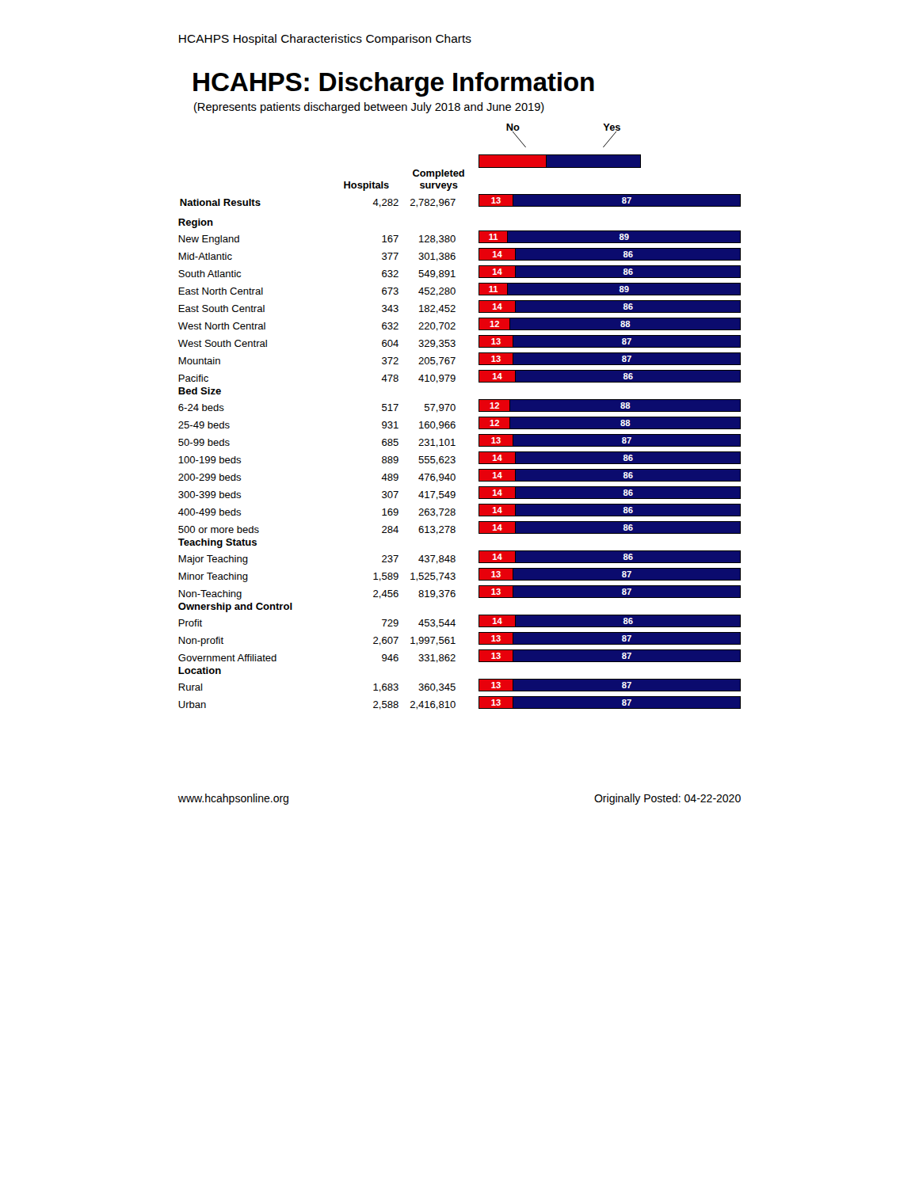HCAHPS Hospital Characteristics Comparison Charts
HCAHPS: Discharge Information
(Represents patients discharged between July 2018 and June 2019)
| | | | No Yes |
| | Hospitals | Completed surveys | |
| National Results | 4,282 | 2,782,967 | 13 87 |
| Region |
| New England | 167 | 128,380 | 11 89 |
| Mid-Atlantic | 377 | 301,386 | 14 86 |
| South Atlantic | 632 | 549,891 | 14 86 |
| East North Central | 673 | 452,280 | 11 89 |
| East South Central | 343 | 182,452 | 14 86 |
| West North Central | 632 | 220,702 | 12 88 |
| West South Central | 604 | 329,353 | 13 87 |
| Mountain | 372 | 205,767 | 13 87 |
| Pacific | 478 | 410,979 | 14 86 |
| Bed Size |
| 6-24 beds | 517 | 57,970 | 12 88 |
| 25-49 beds | 931 | 160,966 | 12 88 |
| 50-99 beds | 685 | 231,101 | 13 87 |
| 100-199 beds | 889 | 555,623 | 14 86 |
| 200-299 beds | 489 | 476,940 | 14 86 |
| 300-399 beds | 307 | 417,549 | 14 86 |
| 400-499 beds | 169 | 263,728 | 14 86 |
| 500 or more beds | 284 | 613,278 | 14 86 |
| Teaching Status |
| Major Teaching | 237 | 437,848 | 14 86 |
| Minor Teaching | 1,589 | 1,525,743 | 13 87 |
| Non-Teaching | 2,456 | 819,376 | 13 87 |
| Ownership and Control |
| Profit | 729 | 453,544 | 14 86 |
| Non-profit | 2,607 | 1,997,561 | 13 87 |
| Government Affiliated | 946 | 331,862 | 13 87 |
| Location |
| Rural | 1,683 | 360,345 | 13 87 |
| Urban | 2,588 | 2,416,810 | 13 87 |
www.hcahpsonline.org Originally Posted: 04-22-2020